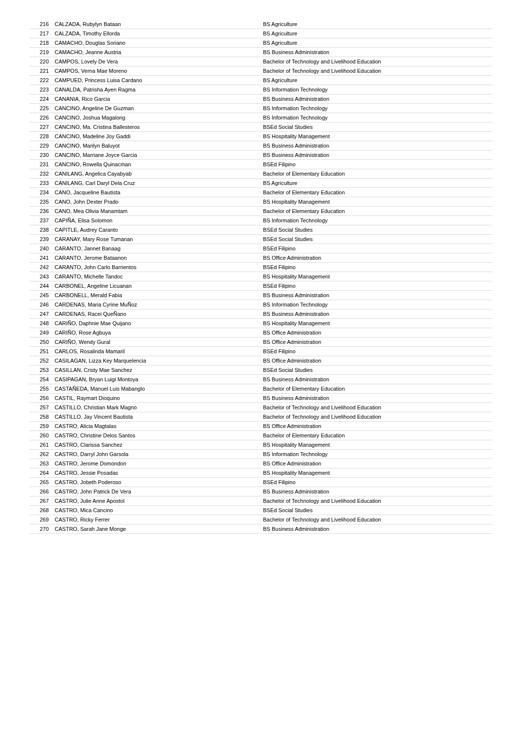| 216 | CALZADA, Rubylyn Bataan | BS Agriculture |
| 217 | CALZADA, Timothy Ellorda | BS Agriculture |
| 218 | CAMACHO, Douglas Soriano | BS Agriculture |
| 219 | CAMACHO, Jeanne Austria | BS Business Administration |
| 220 | CAMPOS, Lovely De Vera | Bachelor of Technology and Livelihood Education |
| 221 | CAMPOS, Verna Mae Moreno | Bachelor of Technology and Livelihood Education |
| 222 | CAMPUED, Princess Luisa Cardano | BS Agriculture |
| 223 | CANALDA, Patrisha Ayen Ragma | BS Information Technology |
| 224 | CANANIA, Rico Garcia | BS Business Administration |
| 225 | CANCINO, Angeline De Guzman | BS Information Technology |
| 226 | CANCINO, Joshua Magalong | BS Information Technology |
| 227 | CANCINO, Ma. Cristina Ballesteros | BSEd Social Studies |
| 228 | CANCINO, Madeline Joy Gaddi | BS Hospitality Management |
| 229 | CANCINO, Marilyn Baluyot | BS Business Administration |
| 230 | CANCINO, Marriane Joyce Garcia | BS Business Administration |
| 231 | CANCINO, Rowella Quinacman | BSEd Filipino |
| 232 | CANILANG, Angelica Cayabyab | Bachelor of Elementary Education |
| 233 | CANILANG, Carl Daryl Dela Cruz | BS Agriculture |
| 234 | CANO, Jacqueline Bautista | Bachelor of Elementary Education |
| 235 | CANO, John Dexter Prado | BS Hospitality Management |
| 236 | CANO, Mea Olivia Manamtam | Bachelor of Elementary Education |
| 237 | CAPIÑA, Elisa Solomon | BS Information Technology |
| 238 | CAPITLE, Audrey Caranto | BSEd Social Studies |
| 239 | CARANAY, Mary Rose Tumanan | BSEd Social Studies |
| 240 | CARANTO, Jannet Banaag | BSEd Filipino |
| 241 | CARANTO, Jerome Bataanon | BS Office Administration |
| 242 | CARANTO, John Carlo Barrientos | BSEd Filipino |
| 243 | CARANTO, Michelle Tandoc | BS Hospitality Management |
| 244 | CARBONEL, Angeline Licuanan | BSEd Filipino |
| 245 | CARBONELL, Merald Fabia | BS Business Administration |
| 246 | CARDENAS, Maria Cyrine MuÑoz | BS Information Technology |
| 247 | CARDENAS, Racei QueÑano | BS Business Administration |
| 248 | CARIÑO, Daphnie Mae Quijano | BS Hospitality Management |
| 249 | CARIÑO, Rose Agbuya | BS Office Administration |
| 250 | CARIÑO, Wendy Gural | BS Office Administration |
| 251 | CARLOS, Rosalinda Mamaril | BSEd Filipino |
| 252 | CASILAGAN, Lizza Key Marquelencia | BS Office Administration |
| 253 | CASILLAN, Cristy Mae Sanchez | BSEd Social Studies |
| 254 | CASIPAGAN, Bryan Luigi Montoya | BS Business Administration |
| 255 | CASTAÑEDA, Manuel Luis Mabanglo | Bachelor of Elementary Education |
| 256 | CASTIL, Raymart Dioquino | BS Business Administration |
| 257 | CASTILLO, Christian Mark Magno | Bachelor of Technology and Livelihood Education |
| 258 | CASTILLO, Jay Vincent Bautista | Bachelor of Technology and Livelihood Education |
| 259 | CASTRO, Alicia Magtalas | BS Office Administration |
| 260 | CASTRO, Christine Delos Santos | Bachelor of Elementary Education |
| 261 | CASTRO, Clarissa Sanchez | BS Hospitality Management |
| 262 | CASTRO, Darryl John Garsola | BS Information Technology |
| 263 | CASTRO, Jerome Domondon | BS Office Administration |
| 264 | CASTRO, Jessie Posadas | BS Hospitality Management |
| 265 | CASTRO, Jobeth Poderoso | BSEd Filipino |
| 266 | CASTRO, John Patrick De Vera | BS Business Administration |
| 267 | CASTRO, Julie Anne Apostol | Bachelor of Technology and Livelihood Education |
| 268 | CASTRO, Mica Cancino | BSEd Social Studies |
| 269 | CASTRO, Ricky Ferrer | Bachelor of Technology and Livelihood Education |
| 270 | CASTRO, Sarah Jane Monge | BS Business Administration |